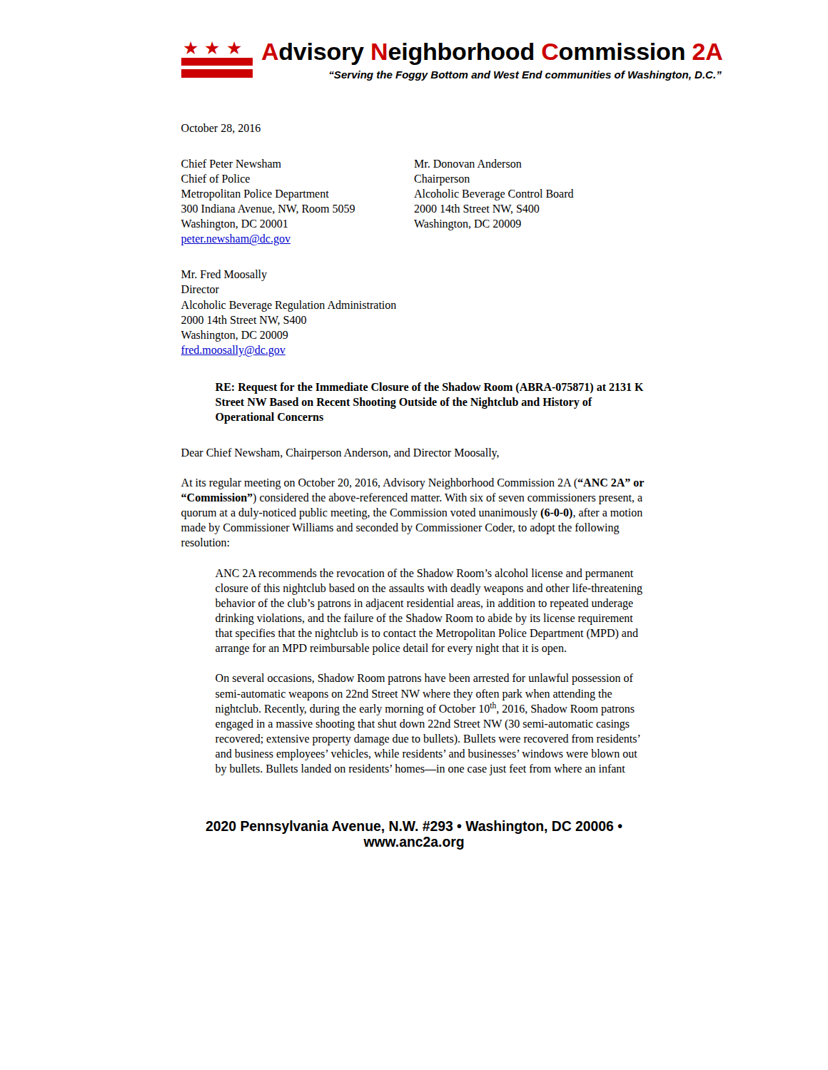★ ★ ★
Advisory Neighborhood Commission 2A
“Serving the Foggy Bottom and West End communities of Washington, D.C.”
October 28, 2016
Chief Peter Newsham
Chief of Police
Metropolitan Police Department
300 Indiana Avenue, NW, Room 5059
Washington, DC 20001
peter.newsham@dc.gov
Mr. Donovan Anderson
Chairperson
Alcoholic Beverage Control Board
2000 14th Street NW, S400
Washington, DC 20009
Mr. Fred Moosally
Director
Alcoholic Beverage Regulation Administration
2000 14th Street NW, S400
Washington, DC 20009
fred.moosally@dc.gov
RE: Request for the Immediate Closure of the Shadow Room (ABRA-075871) at 2131 K Street NW Based on Recent Shooting Outside of the Nightclub and History of Operational Concerns
Dear Chief Newsham, Chairperson Anderson, and Director Moosally,
At its regular meeting on October 20, 2016, Advisory Neighborhood Commission 2A (“ANC 2A” or “Commission”) considered the above-referenced matter. With six of seven commissioners present, a quorum at a duly-noticed public meeting, the Commission voted unanimously (6-0-0), after a motion made by Commissioner Williams and seconded by Commissioner Coder, to adopt the following resolution:
ANC 2A recommends the revocation of the Shadow Room’s alcohol license and permanent closure of this nightclub based on the assaults with deadly weapons and other life-threatening behavior of the club’s patrons in adjacent residential areas, in addition to repeated underage drinking violations, and the failure of the Shadow Room to abide by its license requirement that specifies that the nightclub is to contact the Metropolitan Police Department (MPD) and arrange for an MPD reimbursable police detail for every night that it is open.
On several occasions, Shadow Room patrons have been arrested for unlawful possession of semi-automatic weapons on 22nd Street NW where they often park when attending the nightclub. Recently, during the early morning of October 10th, 2016, Shadow Room patrons engaged in a massive shooting that shut down 22nd Street NW (30 semi-automatic casings recovered; extensive property damage due to bullets). Bullets were recovered from residents’ and business employees’ vehicles, while residents’ and businesses’ windows were blown out by bullets. Bullets landed on residents’ homes—in one case just feet from where an infant
2020 Pennsylvania Avenue, N.W. #293 • Washington, DC 20006 • www.anc2a.org